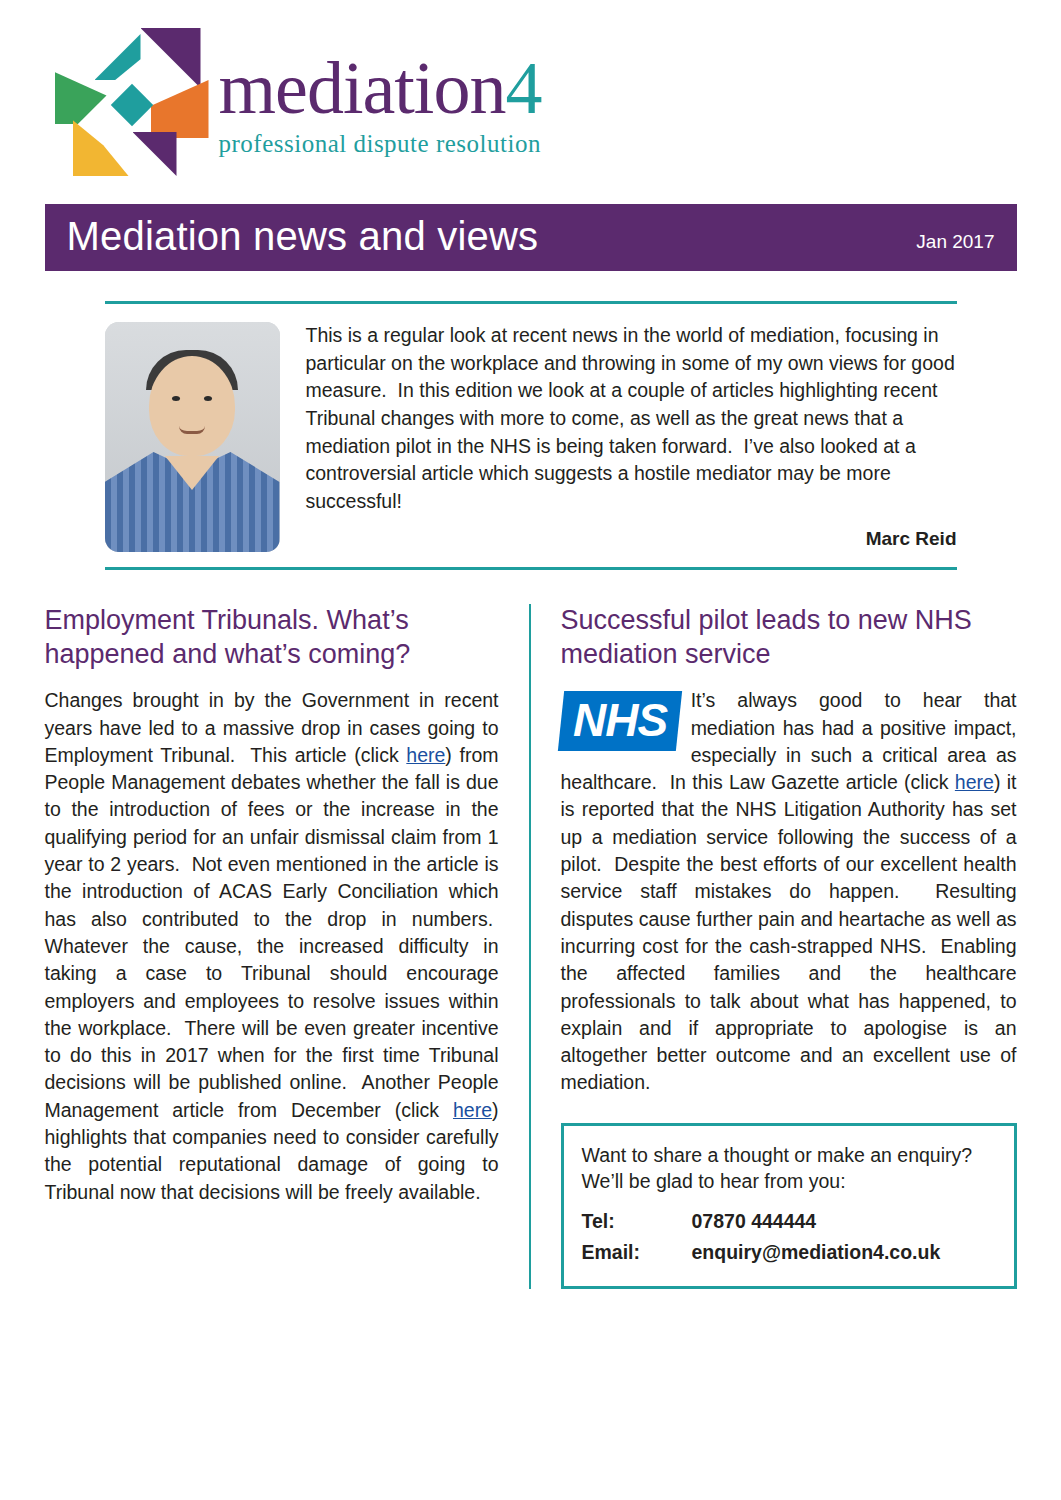mediation4
professional dispute resolution
Mediation news and views
Jan 2017
This is a regular look at recent news in the world of mediation, focusing in particular on the workplace and throwing in some of my own views for good measure. In this edition we look at a couple of articles highlighting recent Tribunal changes with more to come, as well as the great news that a mediation pilot in the NHS is being taken forward. I’ve also looked at a controversial article which suggests a hostile mediator may be more successful!
Marc Reid
Employment Tribunals. What’s happened and what’s coming?
Changes brought in by the Government in recent years have led to a massive drop in cases going to Employment Tribunal. This article (click here) from People Management debates whether the fall is due to the introduction of fees or the increase in the qualifying period for an unfair dismissal claim from 1 year to 2 years. Not even mentioned in the article is the introduction of ACAS Early Conciliation which has also contributed to the drop in numbers. Whatever the cause, the increased difficulty in taking a case to Tribunal should encourage employers and employees to resolve issues within the workplace. There will be even greater incentive to do this in 2017 when for the first time Tribunal decisions will be published online. Another People Management article from December (click here) highlights that companies need to consider carefully the potential reputational damage of going to Tribunal now that decisions will be freely available.
Successful pilot leads to new NHS mediation service
NHS
It’s always good to hear that mediation has had a positive impact, especially in such a critical area as healthcare. In this Law Gazette article (click here) it is reported that the NHS Litigation Authority has set up a mediation service following the success of a pilot. Despite the best efforts of our excellent health service staff mistakes do happen. Resulting disputes cause further pain and heartache as well as incurring cost for the cash-strapped NHS. Enabling the affected families and the healthcare professionals to talk about what has happened, to explain and if appropriate to apologise is an altogether better outcome and an excellent use of mediation.
Want to share a thought or make an enquiry? We’ll be glad to hear from you:
| Tel: | 07870 444444 |
| Email: | enquiry@mediation4.co.uk |